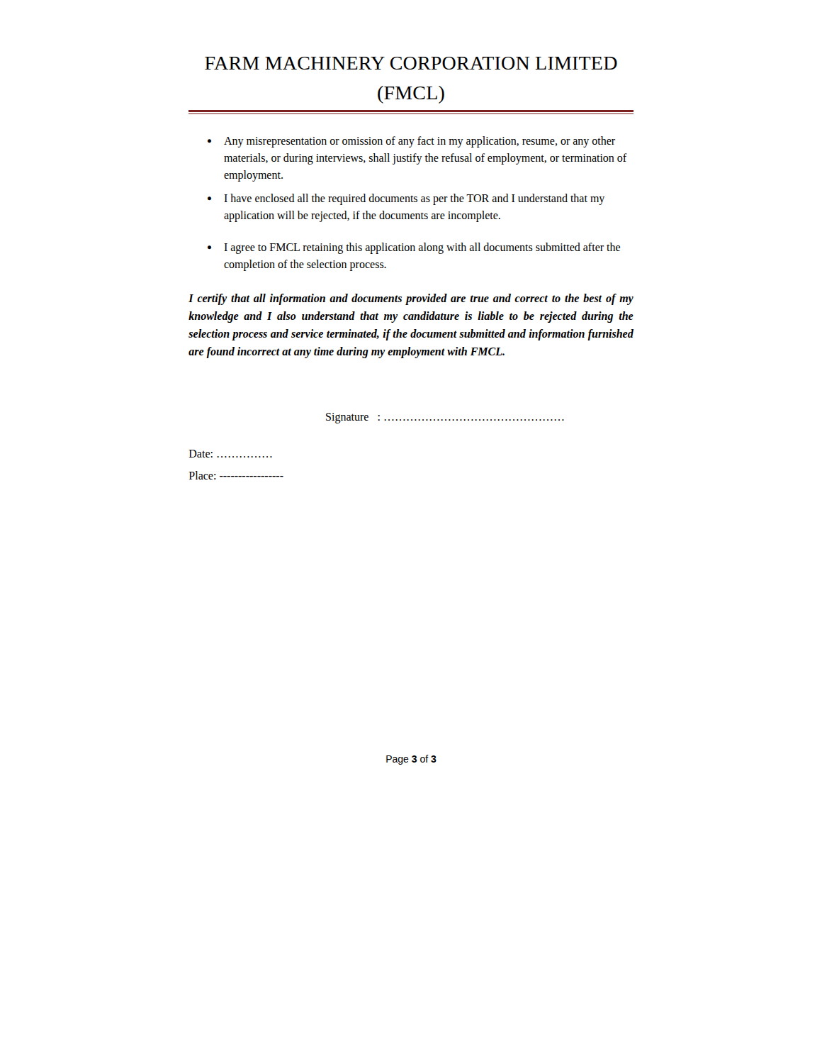FARM MACHINERY CORPORATION LIMITED (FMCL)
Any misrepresentation or omission of any fact in my application, resume, or any other materials, or during interviews, shall justify the refusal of employment, or termination of employment.
I have enclosed all the required documents as per the TOR and I understand that my application will be rejected, if the documents are incomplete.
I agree to FMCL retaining this application along with all documents submitted after the completion of the selection process.
I certify that all information and documents provided are true and correct to the best of my knowledge and I also understand that my candidature is liable to be rejected during the selection process and service terminated, if the document submitted and information furnished are found incorrect at any time during my employment with FMCL.
Signature : …………………………………………
Date: ……………
Place: -----------------
Page 3 of 3